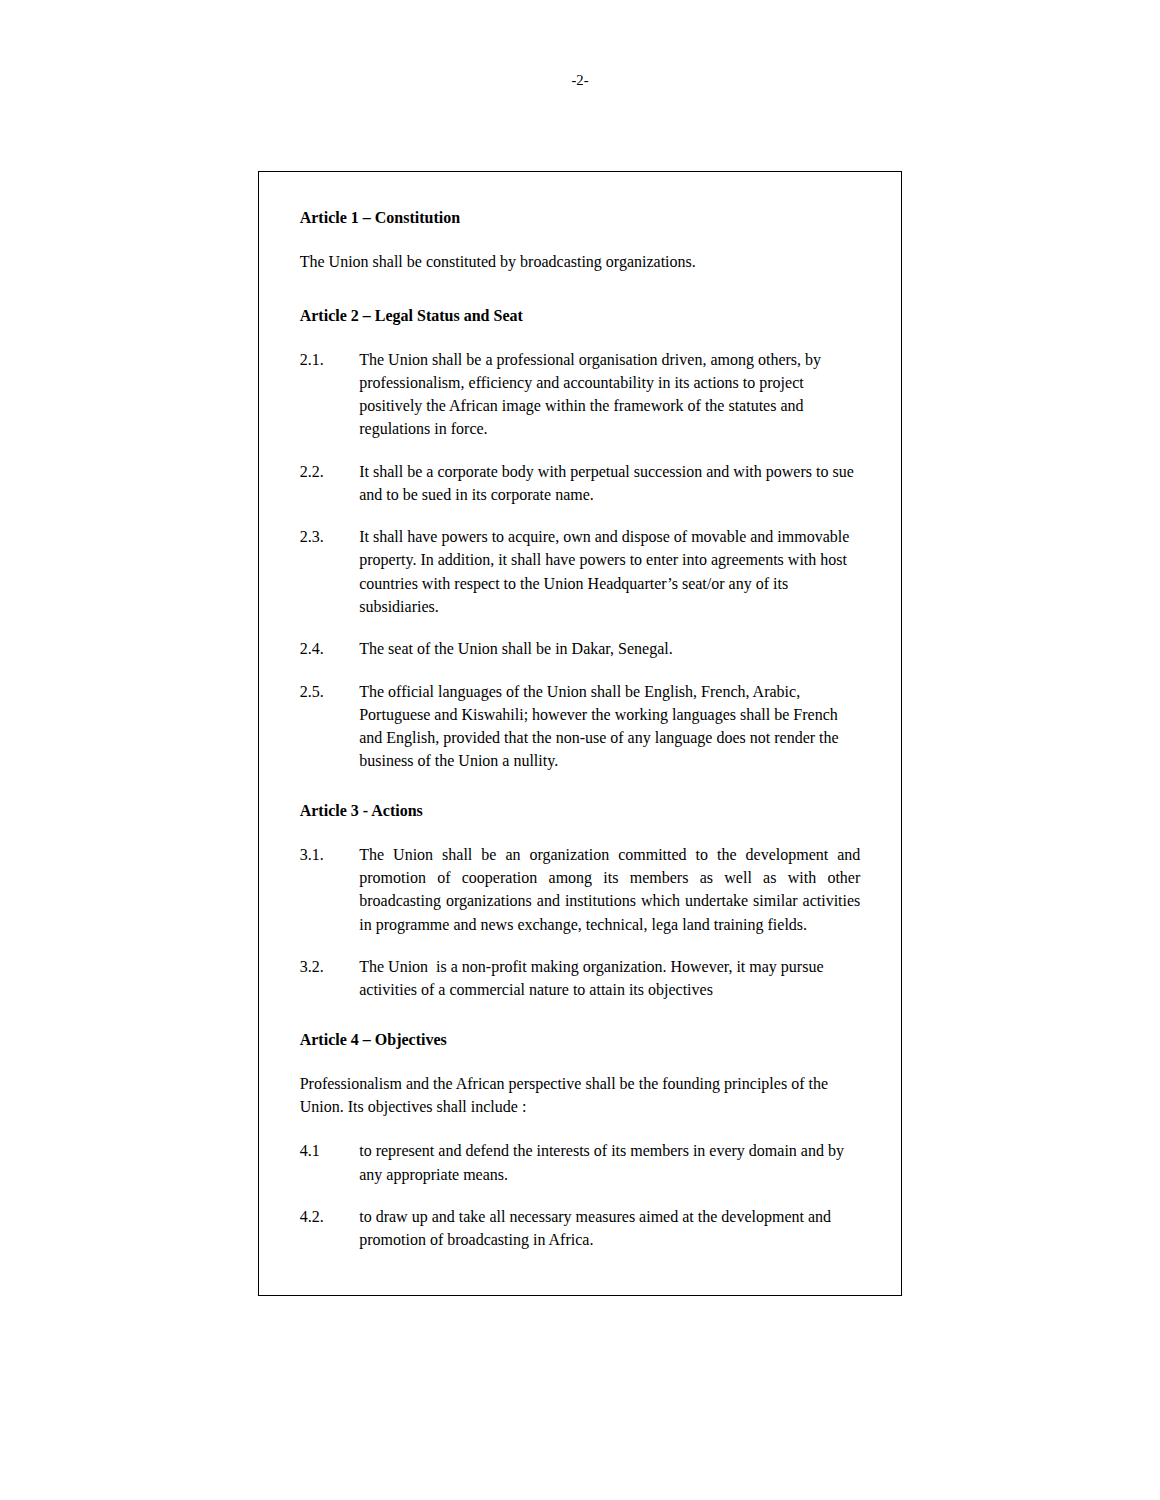-2-
Article 1 – Constitution
The Union shall be constituted by broadcasting organizations.
Article 2 – Legal Status and Seat
| 2.1. | The Union shall be a professional organisation driven, among others, by professionalism, efficiency and accountability in its actions to project positively the African image within the framework of the statutes and regulations in force. |
| 2.2. | It shall be a corporate body with perpetual succession and with powers to sue and to be sued in its corporate name. |
| 2.3. | It shall have powers to acquire, own and dispose of movable and immovable property. In addition, it shall have powers to enter into agreements with host countries with respect to the Union Headquarter’s seat/or any of its subsidiaries. |
| 2.4. | The seat of the Union shall be in Dakar, Senegal. |
| 2.5. | The official languages of the Union shall be English, French, Arabic, Portuguese and Kiswahili; however the working languages shall be French and English, provided that the non-use of any language does not render the business of the Union a nullity. |
Article 3 - Actions
| 3.1. | The Union shall be an organization committed to the development and promotion of cooperation among its members as well as with other broadcasting organizations and institutions which undertake similar activities in programme and news exchange, technical, lega land training fields. |
| 3.2. | The Union is a non-profit making organization. However, it may pursue activities of a commercial nature to attain its objectives |
Article 4 – Objectives
Professionalism and the African perspective shall be the founding principles of the Union. Its objectives shall include :
| 4.1 | to represent and defend the interests of its members in every domain and by any appropriate means. |
| 4.2. | to draw up and take all necessary measures aimed at the development and promotion of broadcasting in Africa. |